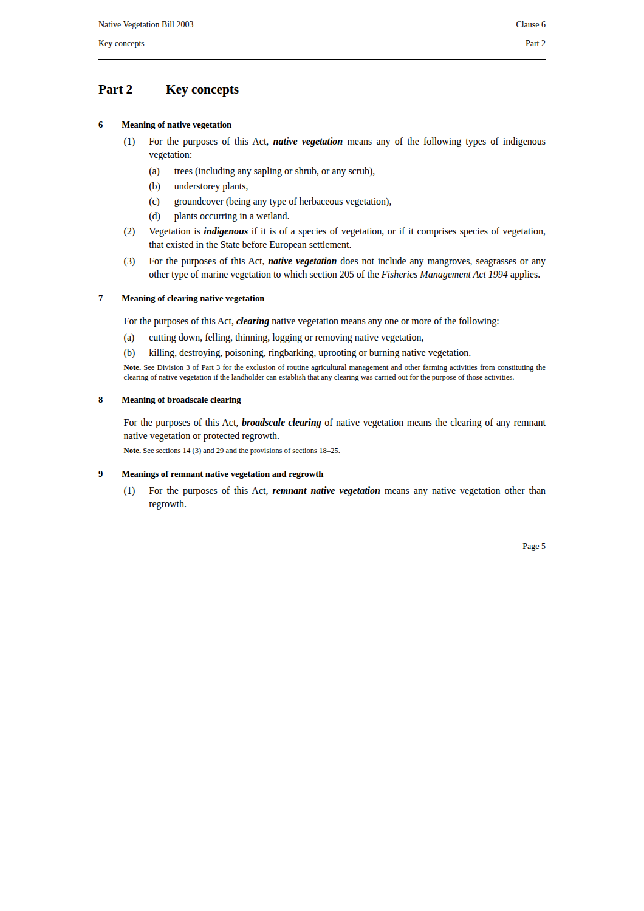Native Vegetation Bill 2003
Clause 6
Key concepts
Part 2
Part 2 Key concepts
6 Meaning of native vegetation
(1) For the purposes of this Act, native vegetation means any of the following types of indigenous vegetation:
(a) trees (including any sapling or shrub, or any scrub),
(b) understorey plants,
(c) groundcover (being any type of herbaceous vegetation),
(d) plants occurring in a wetland.
(2) Vegetation is indigenous if it is of a species of vegetation, or if it comprises species of vegetation, that existed in the State before European settlement.
(3) For the purposes of this Act, native vegetation does not include any mangroves, seagrasses or any other type of marine vegetation to which section 205 of the Fisheries Management Act 1994 applies.
7 Meaning of clearing native vegetation
For the purposes of this Act, clearing native vegetation means any one or more of the following:
(a) cutting down, felling, thinning, logging or removing native vegetation,
(b) killing, destroying, poisoning, ringbarking, uprooting or burning native vegetation.
Note. See Division 3 of Part 3 for the exclusion of routine agricultural management and other farming activities from constituting the clearing of native vegetation if the landholder can establish that any clearing was carried out for the purpose of those activities.
8 Meaning of broadscale clearing
For the purposes of this Act, broadscale clearing of native vegetation means the clearing of any remnant native vegetation or protected regrowth.
Note. See sections 14 (3) and 29 and the provisions of sections 18–25.
9 Meanings of remnant native vegetation and regrowth
(1) For the purposes of this Act, remnant native vegetation means any native vegetation other than regrowth.
Page 5